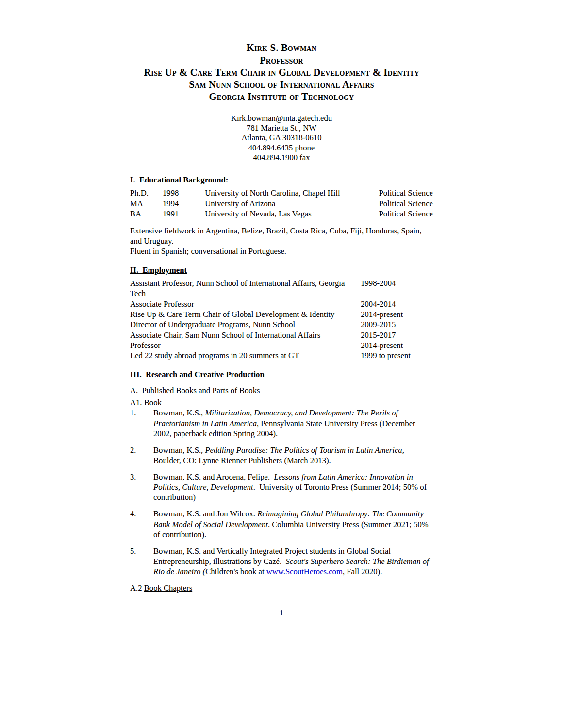Kirk S. Bowman
Professor
Rise Up & Care Term Chair in Global Development & Identity
Sam Nunn School of International Affairs
Georgia Institute of Technology
Kirk.bowman@inta.gatech.edu
781 Marietta St., NW
Atlanta, GA 30318-0610
404.894.6435 phone
404.894.1900 fax
I. Educational Background:
| Ph.D. | 1998 | University of North Carolina, Chapel Hill | Political Science |
| MA | 1994 | University of Arizona | Political Science |
| BA | 1991 | University of Nevada, Las Vegas | Political Science |
Extensive fieldwork in Argentina, Belize, Brazil, Costa Rica, Cuba, Fiji, Honduras, Spain, and Uruguay.
Fluent in Spanish; conversational in Portuguese.
II. Employment
| Assistant Professor, Nunn School of International Affairs, Georgia Tech | 1998-2004 |
| Associate Professor | 2004-2014 |
| Rise Up & Care Term Chair of Global Development & Identity | 2014-present |
| Director of Undergraduate Programs, Nunn School | 2009-2015 |
| Associate Chair, Sam Nunn School of International Affairs | 2015-2017 |
| Professor | 2014-present |
| Led 22 study abroad programs in 20 summers at GT | 1999 to present |
III. Research and Creative Production
A. Published Books and Parts of Books
A1. Book
1. Bowman, K.S., Militarization, Democracy, and Development: The Perils of Praetorianism in Latin America, Pennsylvania State University Press (December 2002, paperback edition Spring 2004).
2. Bowman, K.S., Peddling Paradise: The Politics of Tourism in Latin America, Boulder, CO: Lynne Rienner Publishers (March 2013).
3. Bowman, K.S. and Arocena, Felipe. Lessons from Latin America: Innovation in Politics, Culture, Development. University of Toronto Press (Summer 2014; 50% of contribution)
4. Bowman, K.S. and Jon Wilcox. Reimagining Global Philanthropy: The Community Bank Model of Social Development. Columbia University Press (Summer 2021; 50% of contribution).
5. Bowman, K.S. and Vertically Integrated Project students in Global Social Entrepreneurship, illustrations by Cazé. Scout's Superhero Search: The Birdieman of Rio de Janeiro (Children's book at www.ScoutHeroes.com, Fall 2020).
A.2 Book Chapters
1